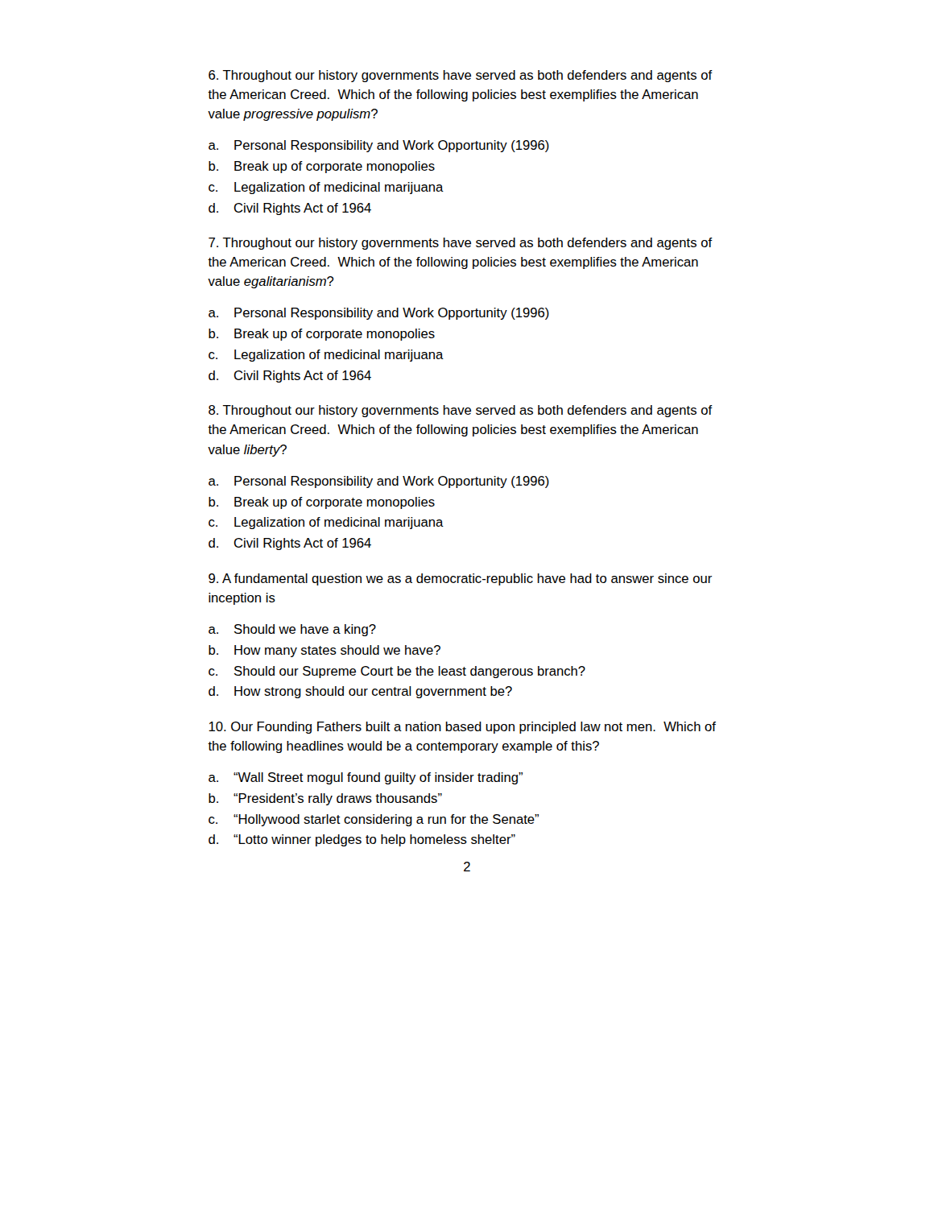6. Throughout our history governments have served as both defenders and agents of the American Creed. Which of the following policies best exemplifies the American value progressive populism?
a. Personal Responsibility and Work Opportunity (1996)
b. Break up of corporate monopolies
c. Legalization of medicinal marijuana
d. Civil Rights Act of 1964
7. Throughout our history governments have served as both defenders and agents of the American Creed. Which of the following policies best exemplifies the American value egalitarianism?
a. Personal Responsibility and Work Opportunity (1996)
b. Break up of corporate monopolies
c. Legalization of medicinal marijuana
d. Civil Rights Act of 1964
8. Throughout our history governments have served as both defenders and agents of the American Creed. Which of the following policies best exemplifies the American value liberty?
a. Personal Responsibility and Work Opportunity (1996)
b. Break up of corporate monopolies
c. Legalization of medicinal marijuana
d. Civil Rights Act of 1964
9. A fundamental question we as a democratic-republic have had to answer since our inception is
a. Should we have a king?
b. How many states should we have?
c. Should our Supreme Court be the least dangerous branch?
d. How strong should our central government be?
10. Our Founding Fathers built a nation based upon principled law not men. Which of the following headlines would be a contemporary example of this?
a.“Wall Street mogul found guilty of insider trading”
b.“President’s rally draws thousands”
c.“Hollywood starlet considering a run for the Senate”
d.“Lotto winner pledges to help homeless shelter”
2